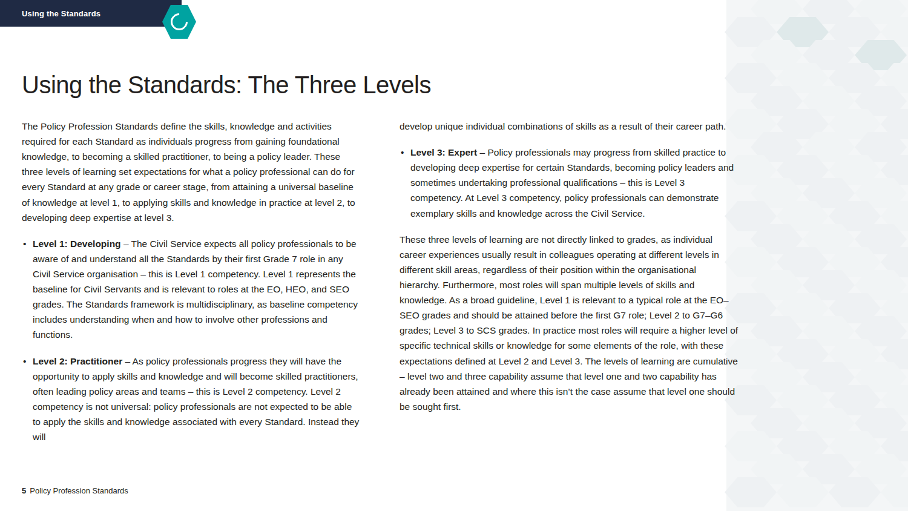Using the Standards
Using the Standards: The Three Levels
The Policy Profession Standards define the skills, knowledge and activities required for each Standard as individuals progress from gaining foundational knowledge, to becoming a skilled practitioner, to being a policy leader. These three levels of learning set expectations for what a policy professional can do for every Standard at any grade or career stage, from attaining a universal baseline of knowledge at level 1, to applying skills and knowledge in practice at level 2, to developing deep expertise at level 3.
Level 1: Developing – The Civil Service expects all policy professionals to be aware of and understand all the Standards by their first Grade 7 role in any Civil Service organisation – this is Level 1 competency. Level 1 represents the baseline for Civil Servants and is relevant to roles at the EO, HEO, and SEO grades. The Standards framework is multidisciplinary, as baseline competency includes understanding when and how to involve other professions and functions.
Level 2: Practitioner – As policy professionals progress they will have the opportunity to apply skills and knowledge and will become skilled practitioners, often leading policy areas and teams – this is Level 2 competency. Level 2 competency is not universal: policy professionals are not expected to be able to apply the skills and knowledge associated with every Standard. Instead they will
develop unique individual combinations of skills as a result of their career path.
Level 3: Expert – Policy professionals may progress from skilled practice to developing deep expertise for certain Standards, becoming policy leaders and sometimes undertaking professional qualifications – this is Level 3 competency. At Level 3 competency, policy professionals can demonstrate exemplary skills and knowledge across the Civil Service.
These three levels of learning are not directly linked to grades, as individual career experiences usually result in colleagues operating at different levels in different skill areas, regardless of their position within the organisational hierarchy. Furthermore, most roles will span multiple levels of skills and knowledge. As a broad guideline, Level 1 is relevant to a typical role at the EO–SEO grades and should be attained before the first G7 role; Level 2 to G7–G6 grades; Level 3 to SCS grades. In practice most roles will require a higher level of specific technical skills or knowledge for some elements of the role, with these expectations defined at Level 2 and Level 3. The levels of learning are cumulative – level two and three capability assume that level one and two capability has already been attained and where this isn’t the case assume that level one should be sought first.
5 Policy Profession Standards